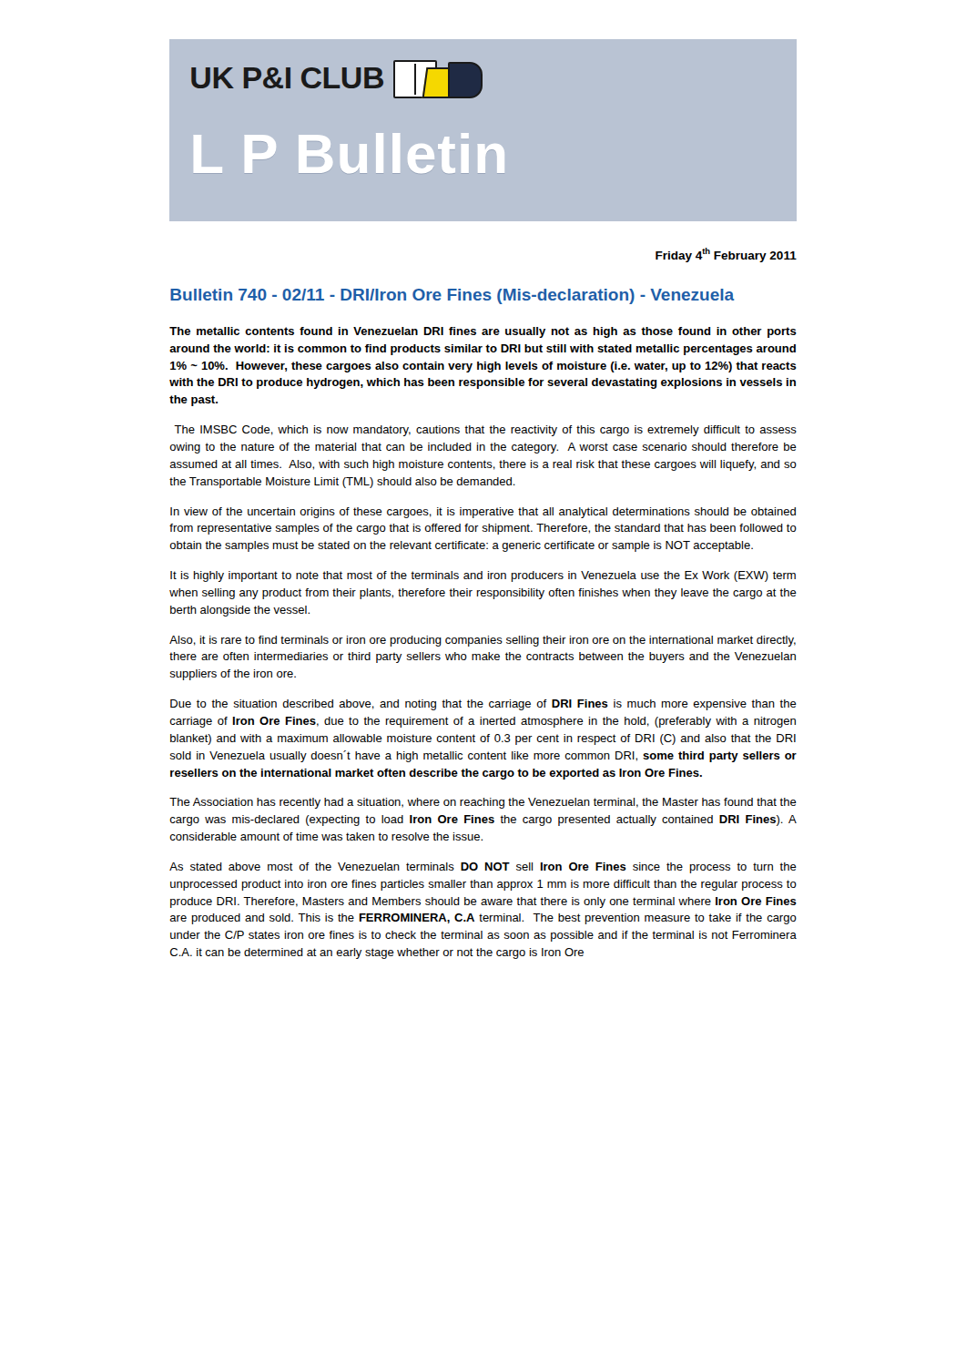UK P&I CLUB
L P Bulletin
Friday 4th February 2011
Bulletin 740 - 02/11 - DRI/Iron Ore Fines (Mis-declaration) - Venezuela
The metallic contents found in Venezuelan DRI fines are usually not as high as those found in other ports around the world: it is common to find products similar to DRI but still with stated metallic percentages around 1% ~ 10%. However, these cargoes also contain very high levels of moisture (i.e. water, up to 12%) that reacts with the DRI to produce hydrogen, which has been responsible for several devastating explosions in vessels in the past.
The IMSBC Code, which is now mandatory, cautions that the reactivity of this cargo is extremely difficult to assess owing to the nature of the material that can be included in the category. A worst case scenario should therefore be assumed at all times. Also, with such high moisture contents, there is a real risk that these cargoes will liquefy, and so the Transportable Moisture Limit (TML) should also be demanded.
In view of the uncertain origins of these cargoes, it is imperative that all analytical determinations should be obtained from representative samples of the cargo that is offered for shipment. Therefore, the standard that has been followed to obtain the samples must be stated on the relevant certificate: a generic certificate or sample is NOT acceptable.
It is highly important to note that most of the terminals and iron producers in Venezuela use the Ex Work (EXW) term when selling any product from their plants, therefore their responsibility often finishes when they leave the cargo at the berth alongside the vessel.
Also, it is rare to find terminals or iron ore producing companies selling their iron ore on the international market directly, there are often intermediaries or third party sellers who make the contracts between the buyers and the Venezuelan suppliers of the iron ore.
Due to the situation described above, and noting that the carriage of DRI Fines is much more expensive than the carriage of Iron Ore Fines, due to the requirement of a inerted atmosphere in the hold, (preferably with a nitrogen blanket) and with a maximum allowable moisture content of 0.3 per cent in respect of DRI (C) and also that the DRI sold in Venezuela usually doesn´t have a high metallic content like more common DRI, some third party sellers or resellers on the international market often describe the cargo to be exported as Iron Ore Fines.
The Association has recently had a situation, where on reaching the Venezuelan terminal, the Master has found that the cargo was mis-declared (expecting to load Iron Ore Fines the cargo presented actually contained DRI Fines). A considerable amount of time was taken to resolve the issue.
As stated above most of the Venezuelan terminals DO NOT sell Iron Ore Fines since the process to turn the unprocessed product into iron ore fines particles smaller than approx 1 mm is more difficult than the regular process to produce DRI. Therefore, Masters and Members should be aware that there is only one terminal where Iron Ore Fines are produced and sold. This is the FERROMINERA, C.A terminal. The best prevention measure to take if the cargo under the C/P states iron ore fines is to check the terminal as soon as possible and if the terminal is not Ferrominera C.A. it can be determined at an early stage whether or not the cargo is Iron Ore